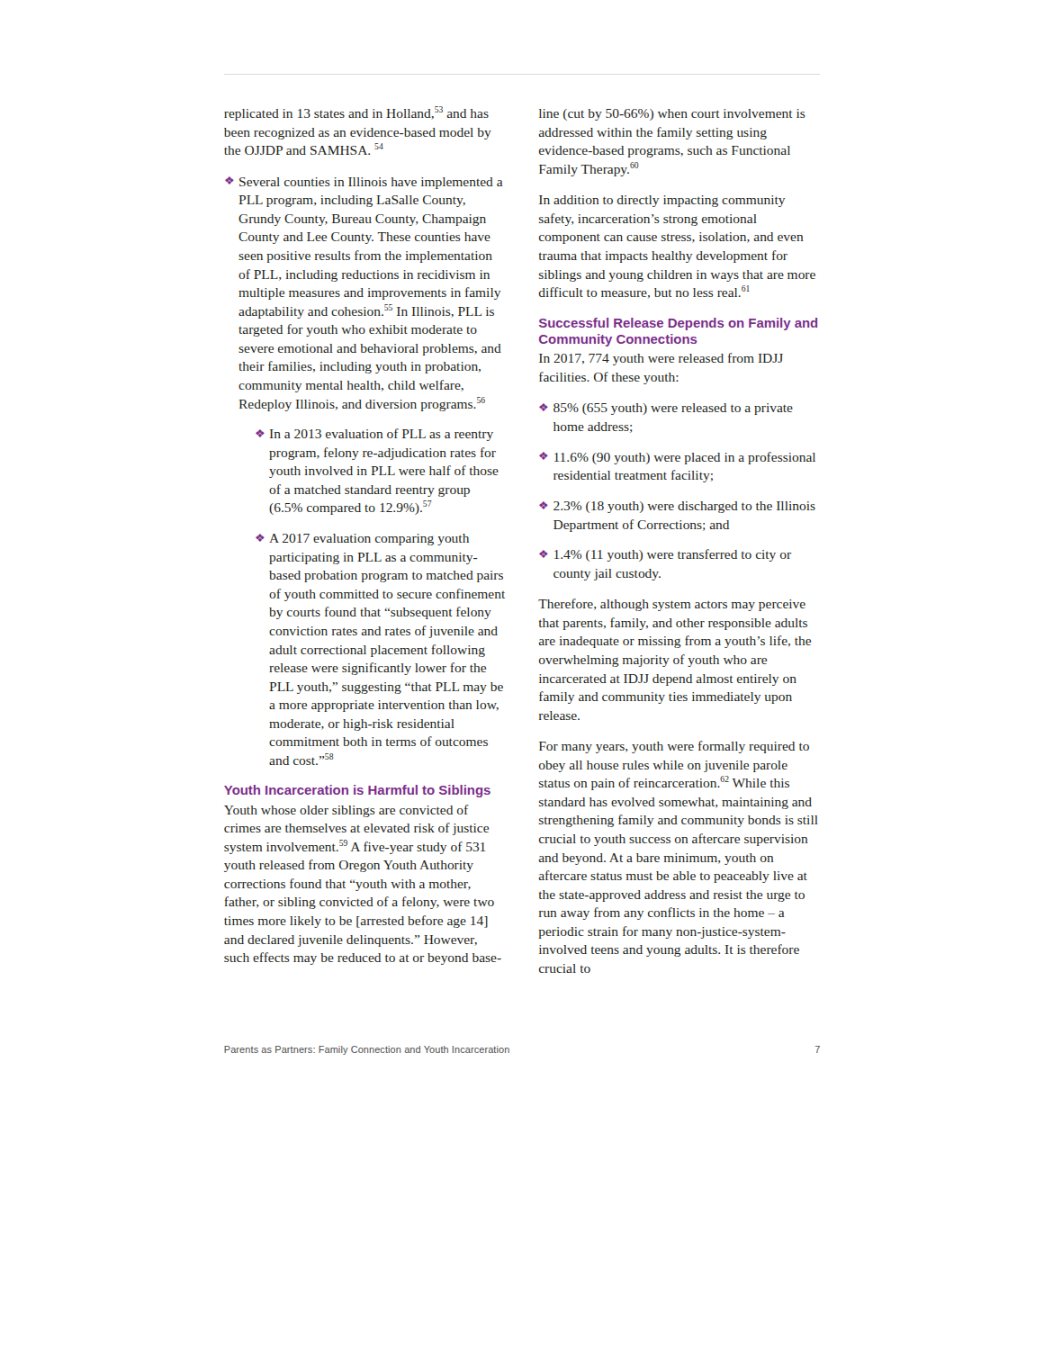replicated in 13 states and in Holland,53 and has been recognized as an evidence-based model by the OJJDP and SAMHSA. 54
Several counties in Illinois have implemented a PLL program, including LaSalle County, Grundy County, Bureau County, Champaign County and Lee County. These counties have seen positive results from the implementation of PLL, including reductions in recidivism in multiple measures and improvements in family adaptability and cohesion.55 In Illinois, PLL is targeted for youth who exhibit moderate to severe emotional and behavioral problems, and their families, including youth in probation, community mental health, child welfare, Redeploy Illinois, and diversion programs.56
In a 2013 evaluation of PLL as a reentry program, felony re-adjudication rates for youth involved in PLL were half of those of a matched standard reentry group (6.5% compared to 12.9%).57
A 2017 evaluation comparing youth participating in PLL as a community-based probation program to matched pairs of youth committed to secure confinement by courts found that “subsequent felony conviction rates and rates of juvenile and adult correctional placement following release were significantly lower for the PLL youth,” suggesting “that PLL may be a more appropriate intervention than low, moderate, or high-risk residential commitment both in terms of outcomes and cost.”58
Youth Incarceration is Harmful to Siblings
Youth whose older siblings are convicted of crimes are themselves at elevated risk of justice system involvement.59 A five-year study of 531 youth released from Oregon Youth Authority corrections found that “youth with a mother, father, or sibling convicted of a felony, were two times more likely to be [arrested before age 14] and declared juvenile delinquents.” However, such effects may be reduced to at or beyond base-
line (cut by 50-66%) when court involvement is addressed within the family setting using evidence-based programs, such as Functional Family Therapy.60
In addition to directly impacting community safety, incarceration’s strong emotional component can cause stress, isolation, and even trauma that impacts healthy development for siblings and young children in ways that are more difficult to measure, but no less real.61
Successful Release Depends on Family and Community Connections
In 2017, 774 youth were released from IDJJ facilities. Of these youth:
85% (655 youth) were released to a private home address;
11.6% (90 youth) were placed in a professional residential treatment facility;
2.3% (18 youth) were discharged to the Illinois Department of Corrections; and
1.4% (11 youth) were transferred to city or county jail custody.
Therefore, although system actors may perceive that parents, family, and other responsible adults are inadequate or missing from a youth’s life, the overwhelming majority of youth who are incarcerated at IDJJ depend almost entirely on family and community ties immediately upon release.
For many years, youth were formally required to obey all house rules while on juvenile parole status on pain of reincarceration.62 While this standard has evolved somewhat, maintaining and strengthening family and community bonds is still crucial to youth success on aftercare supervision and beyond. At a bare minimum, youth on aftercare status must be able to peaceably live at the state-approved address and resist the urge to run away from any conflicts in the home – a periodic strain for many non-justice-system-involved teens and young adults. It is therefore crucial to
Parents as Partners: Family Connection and Youth Incarceration
7